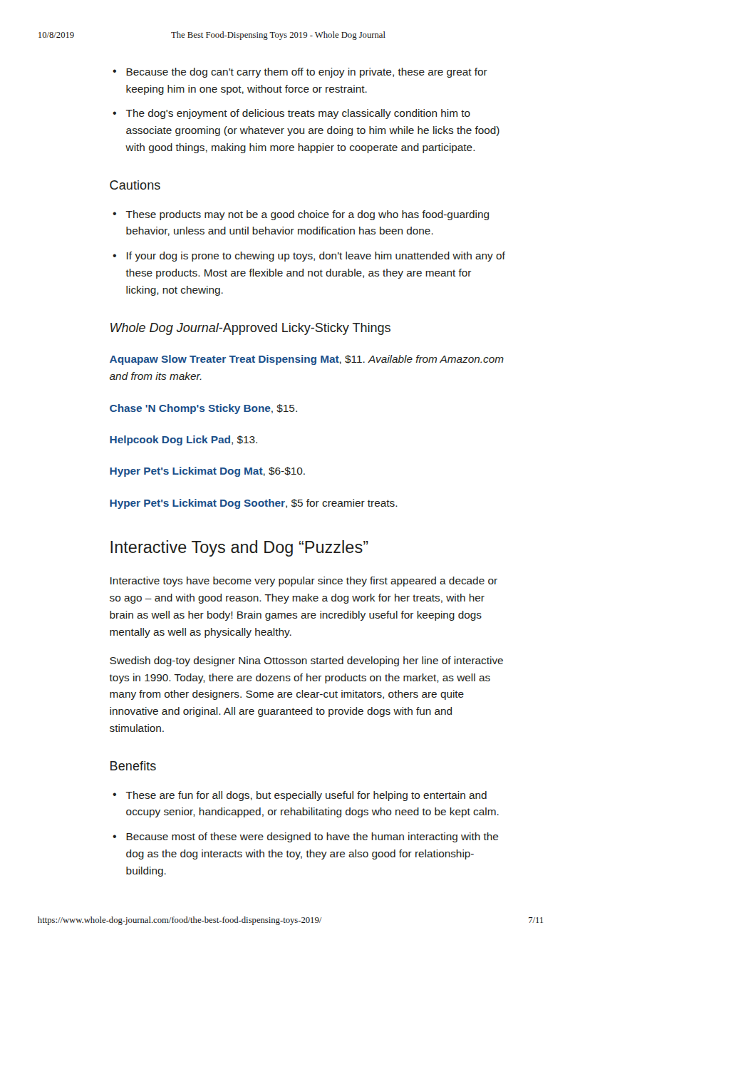10/8/2019 The Best Food-Dispensing Toys 2019 - Whole Dog Journal
Because the dog can't carry them off to enjoy in private, these are great for keeping him in one spot, without force or restraint.
The dog's enjoyment of delicious treats may classically condition him to associate grooming (or whatever you are doing to him while he licks the food) with good things, making him more happier to cooperate and participate.
Cautions
These products may not be a good choice for a dog who has food-guarding behavior, unless and until behavior modification has been done.
If your dog is prone to chewing up toys, don't leave him unattended with any of these products. Most are flexible and not durable, as they are meant for licking, not chewing.
Whole Dog Journal-Approved Licky-Sticky Things
Aquapaw Slow Treater Treat Dispensing Mat, $11. Available from Amazon.com and from its maker.
Chase 'N Chomp's Sticky Bone, $15.
Helpcook Dog Lick Pad, $13.
Hyper Pet's Lickimat Dog Mat, $6-$10.
Hyper Pet's Lickimat Dog Soother, $5 for creamier treats.
Interactive Toys and Dog “Puzzles”
Interactive toys have become very popular since they first appeared a decade or so ago – and with good reason. They make a dog work for her treats, with her brain as well as her body! Brain games are incredibly useful for keeping dogs mentally as well as physically healthy.
Swedish dog-toy designer Nina Ottosson started developing her line of interactive toys in 1990. Today, there are dozens of her products on the market, as well as many from other designers. Some are clear-cut imitators, others are quite innovative and original. All are guaranteed to provide dogs with fun and stimulation.
Benefits
These are fun for all dogs, but especially useful for helping to entertain and occupy senior, handicapped, or rehabilitating dogs who need to be kept calm.
Because most of these were designed to have the human interacting with the dog as the dog interacts with the toy, they are also good for relationship-building.
https://www.whole-dog-journal.com/food/the-best-food-dispensing-toys-2019/ 7/11